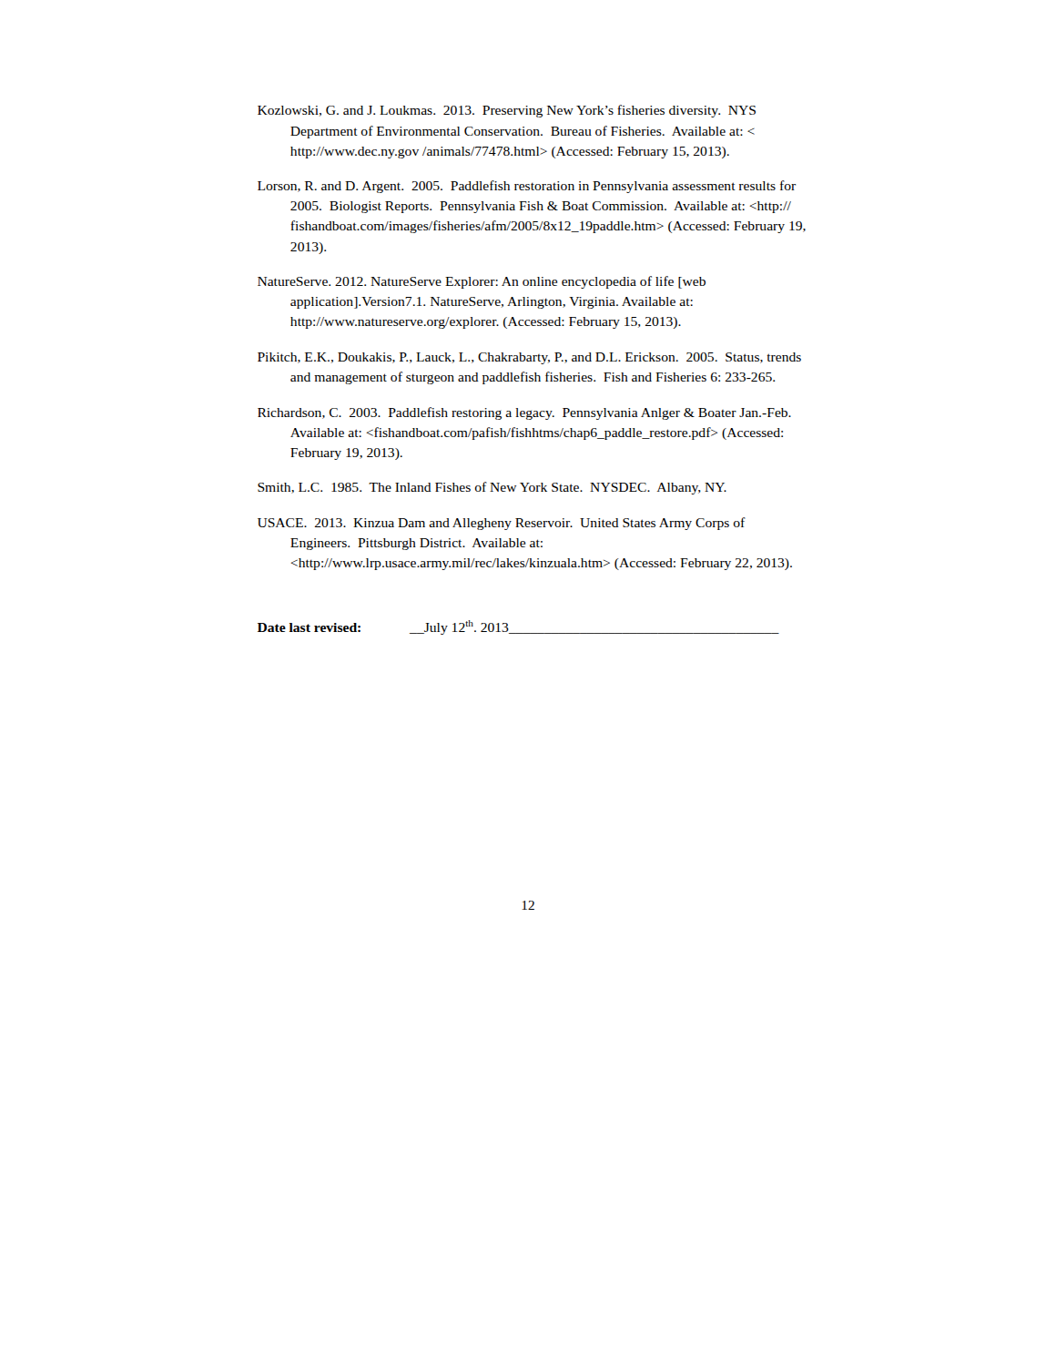Kozlowski, G. and J. Loukmas. 2013. Preserving New York’s fisheries diversity. NYS Department of Environmental Conservation. Bureau of Fisheries. Available at: < http://www.dec.ny.gov /animals/77478.html> (Accessed: February 15, 2013).
Lorson, R. and D. Argent. 2005. Paddlefish restoration in Pennsylvania assessment results for 2005. Biologist Reports. Pennsylvania Fish & Boat Commission. Available at: <http:// fishandboat.com/images/fisheries/afm/2005/8x12_19paddle.htm> (Accessed: February 19, 2013).
NatureServe. 2012. NatureServe Explorer: An online encyclopedia of life [web application].Version7.1. NatureServe, Arlington, Virginia. Available at: http://www.natureserve.org/explorer. (Accessed: February 15, 2013).
Pikitch, E.K., Doukakis, P., Lauck, L., Chakrabarty, P., and D.L. Erickson. 2005. Status, trends and management of sturgeon and paddlefish fisheries. Fish and Fisheries 6: 233-265.
Richardson, C. 2003. Paddlefish restoring a legacy. Pennsylvania Anlger & Boater Jan.-Feb. Available at: <fishandboat.com/pafish/fishhtms/chap6_paddle_restore.pdf> (Accessed: February 19, 2013).
Smith, L.C. 1985. The Inland Fishes of New York State. NYSDEC. Albany, NY.
USACE. 2013. Kinzua Dam and Allegheny Reservoir. United States Army Corps of Engineers. Pittsburgh District. Available at: <http://www.lrp.usace.army.mil/rec/lakes/kinzuala.htm> (Accessed: February 22, 2013).
Date last revised:__July 12th. 2013______________________________________
12